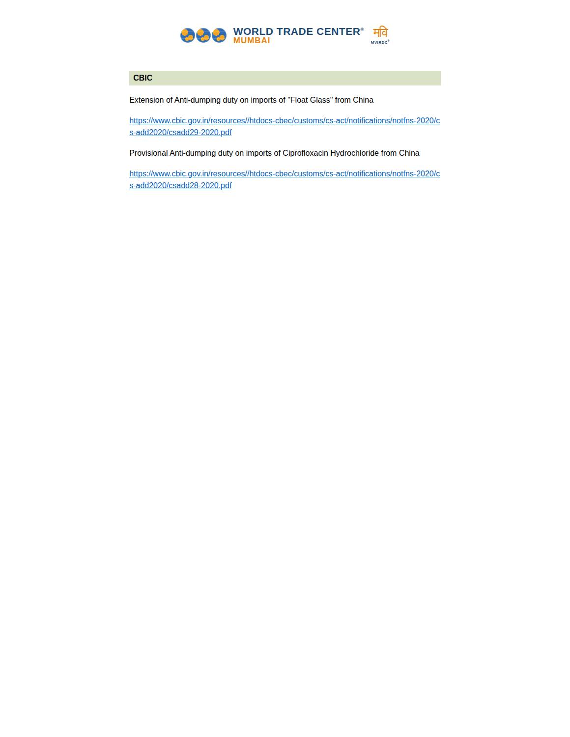WORLD TRADE CENTER®
MUMBAI मवि MVIRDC®
CBIC
Extension of Anti-dumping duty on imports of "Float Glass" from China
https://www.cbic.gov.in/resources//htdocs-cbec/customs/cs-act/notifications/notfns-2020/cs-add2020/csadd29-2020.pdf
Provisional Anti-dumping duty on imports of Ciprofloxacin Hydrochloride from China
https://www.cbic.gov.in/resources//htdocs-cbec/customs/cs-act/notifications/notfns-2020/cs-add2020/csadd28-2020.pdf